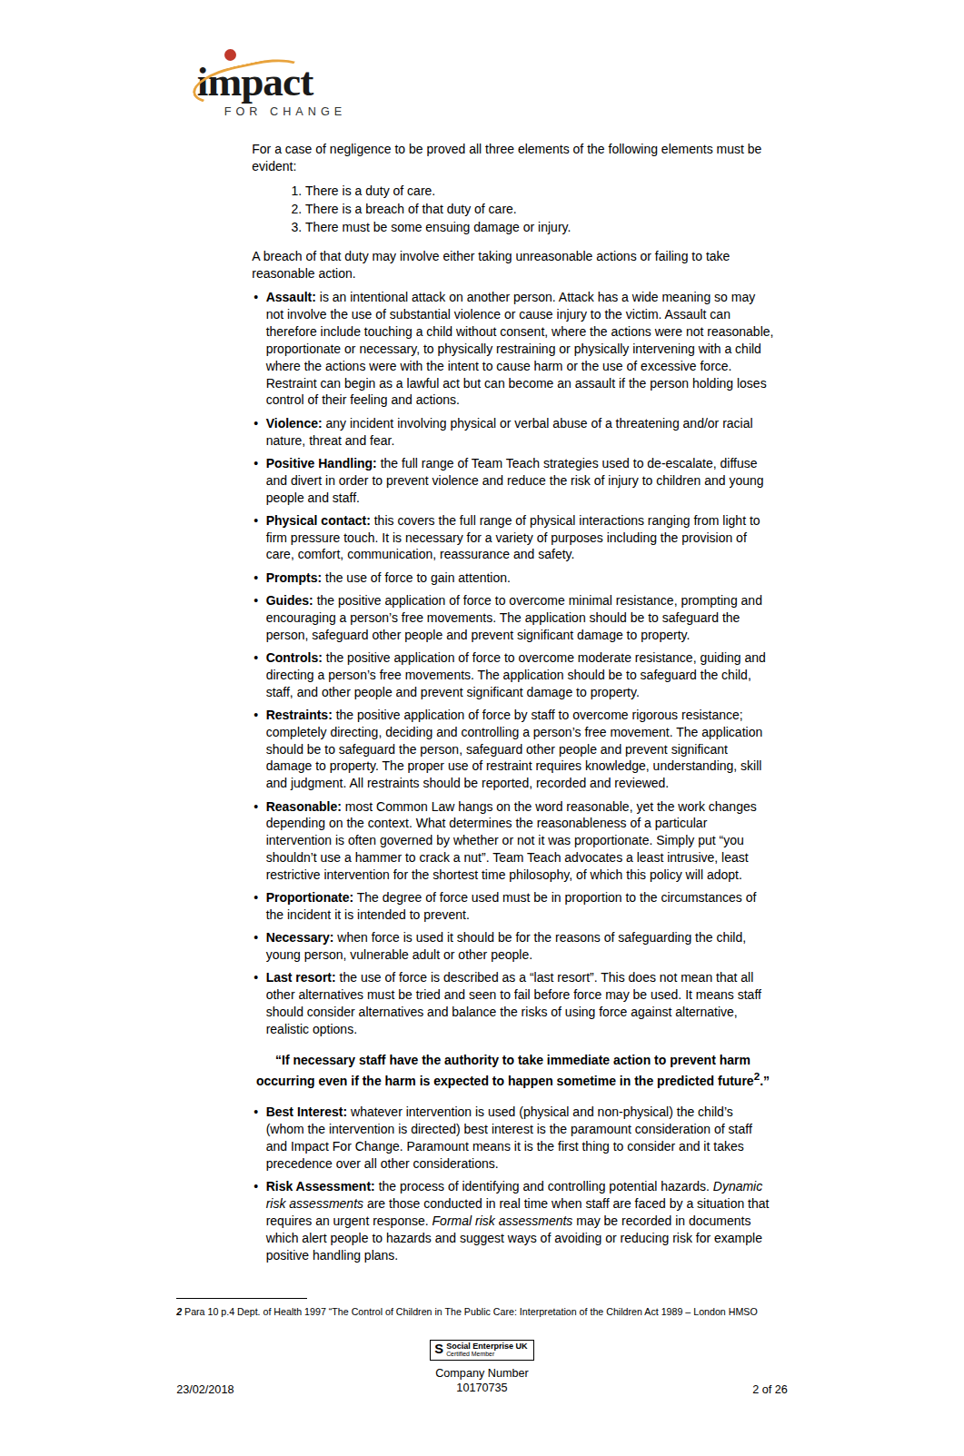impact
FOR CHANGE
For a case of negligence to be proved all three elements of the following elements must be evident:
There is a duty of care.
There is a breach of that duty of care.
There must be some ensuing damage or injury.
A breach of that duty may involve either taking unreasonable actions or failing to take reasonable action.
Assault: is an intentional attack on another person. Attack has a wide meaning so may not involve the use of substantial violence or cause injury to the victim. Assault can therefore include touching a child without consent, where the actions were not reasonable, proportionate or necessary, to physically restraining or physically intervening with a child where the actions were with the intent to cause harm or the use of excessive force. Restraint can begin as a lawful act but can become an assault if the person holding loses control of their feeling and actions.
Violence: any incident involving physical or verbal abuse of a threatening and/or racial nature, threat and fear.
Positive Handling: the full range of Team Teach strategies used to de-escalate, diffuse and divert in order to prevent violence and reduce the risk of injury to children and young people and staff.
Physical contact: this covers the full range of physical interactions ranging from light to firm pressure touch. It is necessary for a variety of purposes including the provision of care, comfort, communication, reassurance and safety.
Prompts: the use of force to gain attention.
Guides: the positive application of force to overcome minimal resistance, prompting and encouraging a person’s free movements. The application should be to safeguard the person, safeguard other people and prevent significant damage to property.
Controls: the positive application of force to overcome moderate resistance, guiding and directing a person’s free movements. The application should be to safeguard the child, staff, and other people and prevent significant damage to property.
Restraints: the positive application of force by staff to overcome rigorous resistance; completely directing, deciding and controlling a person’s free movement. The application should be to safeguard the person, safeguard other people and prevent significant damage to property. The proper use of restraint requires knowledge, understanding, skill and judgment. All restraints should be reported, recorded and reviewed.
Reasonable: most Common Law hangs on the word reasonable, yet the work changes depending on the context. What determines the reasonableness of a particular intervention is often governed by whether or not it was proportionate. Simply put “you shouldn’t use a hammer to crack a nut”. Team Teach advocates a least intrusive, least restrictive intervention for the shortest time philosophy, of which this policy will adopt.
Proportionate: The degree of force used must be in proportion to the circumstances of the incident it is intended to prevent.
Necessary: when force is used it should be for the reasons of safeguarding the child, young person, vulnerable adult or other people.
Last resort: the use of force is described as a “last resort”. This does not mean that all other alternatives must be tried and seen to fail before force may be used. It means staff should consider alternatives and balance the risks of using force against alternative, realistic options.
“If necessary staff have the authority to take immediate action to prevent harm occurring even if the harm is expected to happen sometime in the predicted future2.”
Best Interest: whatever intervention is used (physical and non-physical) the child’s (whom the intervention is directed) best interest is the paramount consideration of staff and Impact For Change. Paramount means it is the first thing to consider and it takes precedence over all other considerations.
Risk Assessment: the process of identifying and controlling potential hazards. Dynamic risk assessments are those conducted in real time when staff are faced by a situation that requires an urgent response. Formal risk assessments may be recorded in documents which alert people to hazards and suggest ways of avoiding or reducing risk for example positive handling plans.
2 Para 10 p.4 Dept. of Health 1997 “The Control of Children in The Public Care: Interpretation of the Children Act 1989 – London HMSO
SSocial Enterprise UK Certified Member
Company Number
10170735
23/02/2018
2 of 26